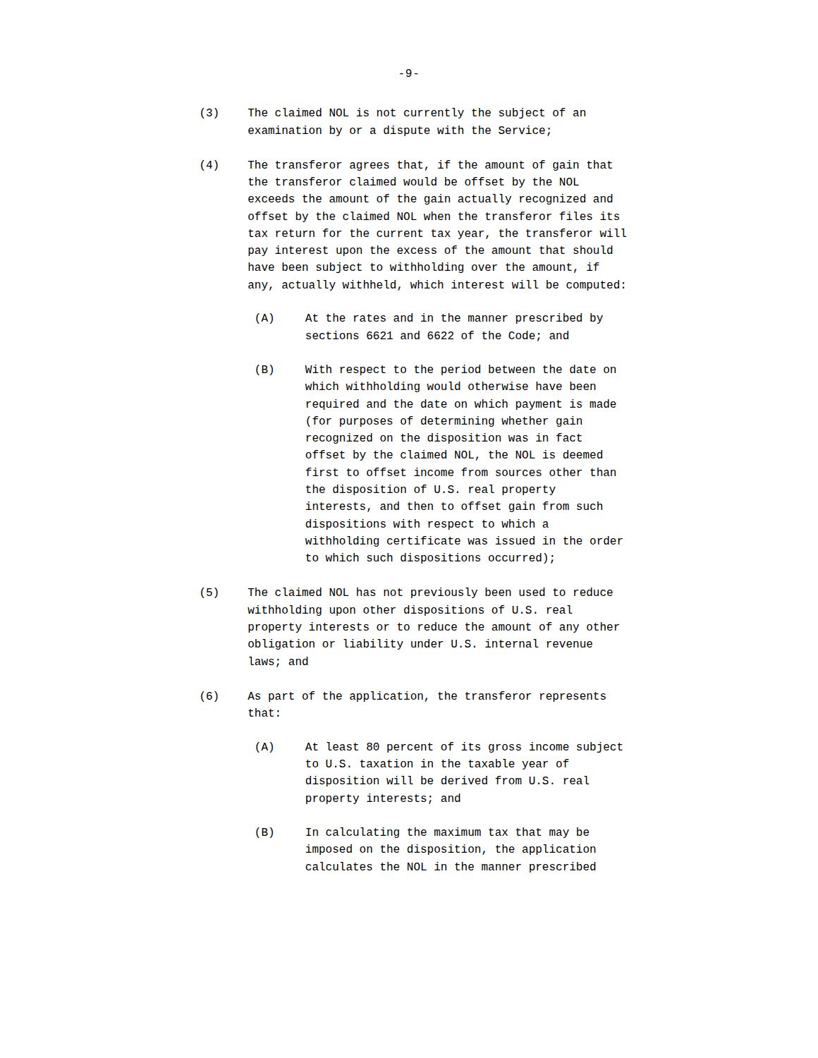-9-
(3)
The claimed NOL is not currently the subject of an examination by or a dispute with the Service;
(4)
The transferor agrees that, if the amount of gain that the transferor claimed would be offset by the NOL exceeds the amount of the gain actually recognized and offset by the claimed NOL when the transferor files its tax return for the current tax year, the transferor will pay interest upon the excess of the amount that should have been subject to withholding over the amount, if any, actually withheld, which interest will be computed:
(A)
At the rates and in the manner prescribed by sections 6621 and 6622 of the Code; and
(B)
With respect to the period between the date on which withholding would otherwise have been required and the date on which payment is made (for purposes of determining whether gain recognized on the disposition was in fact offset by the claimed NOL, the NOL is deemed first to offset income from sources other than the disposition of U.S. real property interests, and then to offset gain from such dispositions with respect to which a withholding certificate was issued in the order to which such dispositions occurred);
(5)
The claimed NOL has not previously been used to reduce withholding upon other dispositions of U.S. real property interests or to reduce the amount of any other obligation or liability under U.S. internal revenue laws; and
(6)
As part of the application, the transferor represents that:
(A)
At least 80 percent of its gross income subject to U.S. taxation in the taxable year of disposition will be derived from U.S. real property interests; and
(B)
In calculating the maximum tax that may be imposed on the disposition, the application calculates the NOL in the manner prescribed